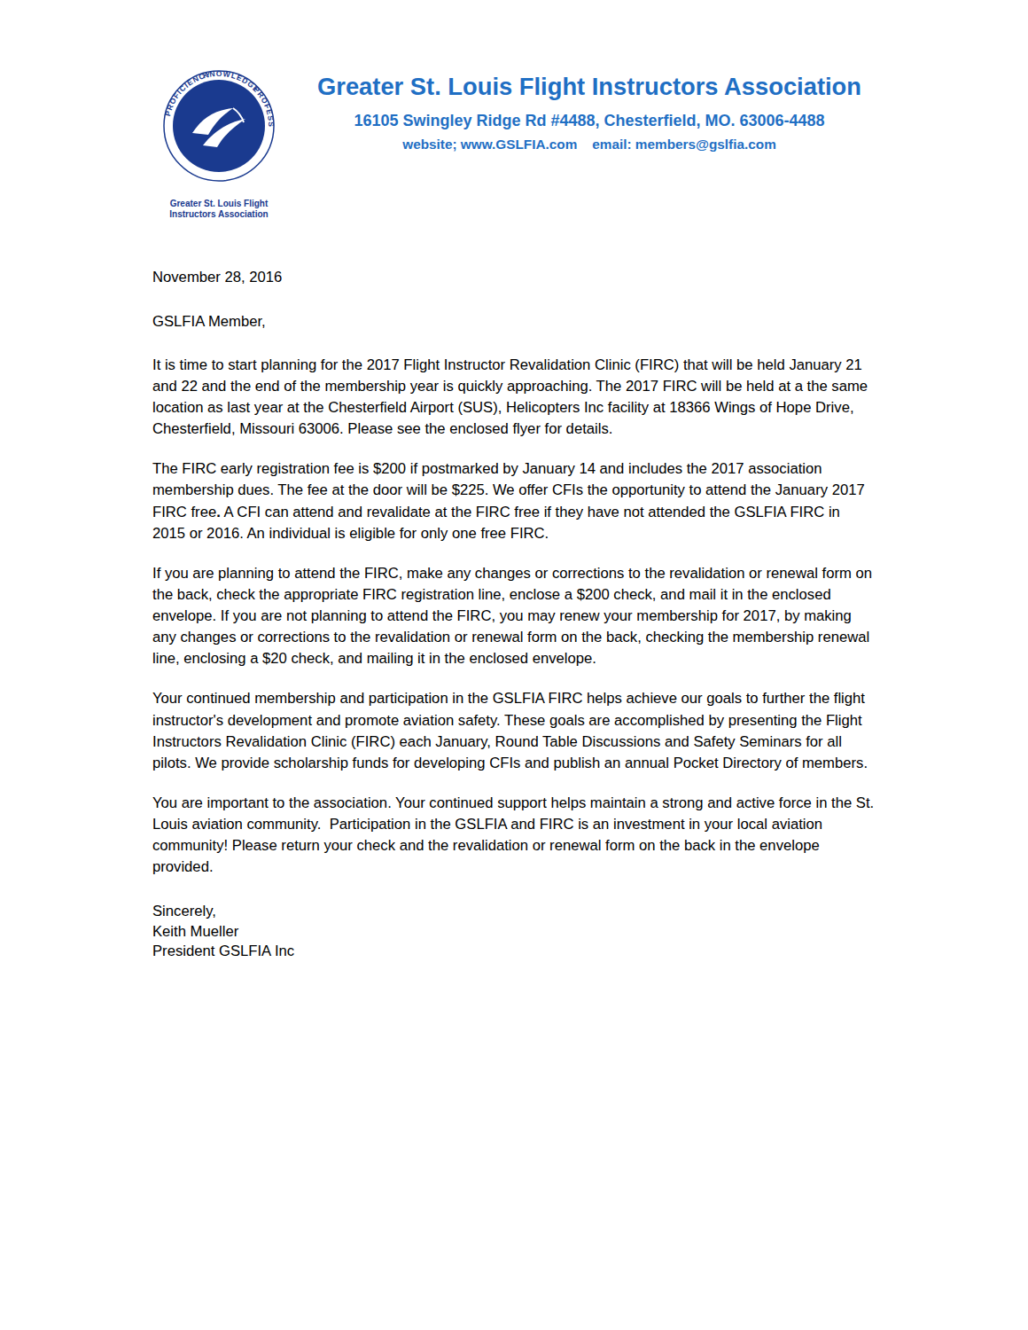PROFICIENCY KNOWLEDGE PROFESSIONALISM SAFETY
Greater St. Louis Flight
Instructors Association
Greater St. Louis Flight Instructors Association
16105 Swingley Ridge Rd #4488, Chesterfield, MO. 63006-4488
website; www.GSLFIA.com email: members@gslfia.com
November 28, 2016
GSLFIA Member,
It is time to start planning for the 2017 Flight Instructor Revalidation Clinic (FIRC) that will be held January 21 and 22 and the end of the membership year is quickly approaching. The 2017 FIRC will be held at a the same location as last year at the Chesterfield Airport (SUS), Helicopters Inc facility at 18366 Wings of Hope Drive, Chesterfield, Missouri 63006. Please see the enclosed flyer for details.
The FIRC early registration fee is $200 if postmarked by January 14 and includes the 2017 association membership dues. The fee at the door will be $225. We offer CFIs the opportunity to attend the January 2017 FIRC free. A CFI can attend and revalidate at the FIRC free if they have not attended the GSLFIA FIRC in 2015 or 2016. An individual is eligible for only one free FIRC.
If you are planning to attend the FIRC, make any changes or corrections to the revalidation or renewal form on the back, check the appropriate FIRC registration line, enclose a $200 check, and mail it in the enclosed envelope. If you are not planning to attend the FIRC, you may renew your membership for 2017, by making any changes or corrections to the revalidation or renewal form on the back, checking the membership renewal line, enclosing a $20 check, and mailing it in the enclosed envelope.
Your continued membership and participation in the GSLFIA FIRC helps achieve our goals to further the flight instructor's development and promote aviation safety. These goals are accomplished by presenting the Flight Instructors Revalidation Clinic (FIRC) each January, Round Table Discussions and Safety Seminars for all pilots. We provide scholarship funds for developing CFIs and publish an annual Pocket Directory of members.
You are important to the association. Your continued support helps maintain a strong and active force in the St. Louis aviation community. Participation in the GSLFIA and FIRC is an investment in your local aviation community! Please return your check and the revalidation or renewal form on the back in the envelope provided.
Sincerely,
Keith Mueller
President GSLFIA Inc